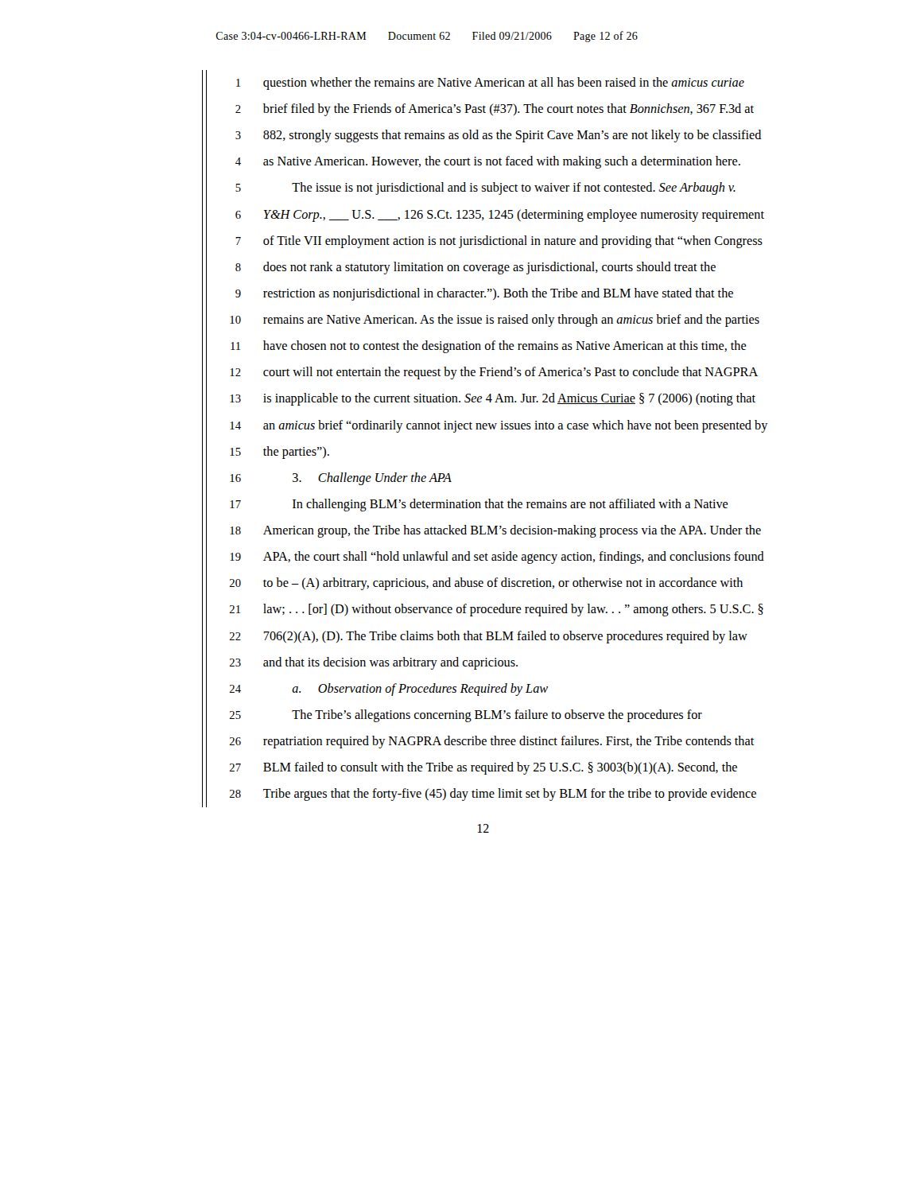Case 3:04-cv-00466-LRH-RAM Document 62 Filed 09/21/2006 Page 12 of 26
question whether the remains are Native American at all has been raised in the amicus curiae
brief filed by the Friends of America’s Past (#37). The court notes that Bonnichsen, 367 F.3d at
882, strongly suggests that remains as old as the Spirit Cave Man’s are not likely to be classified
as Native American. However, the court is not faced with making such a determination here.
The issue is not jurisdictional and is subject to waiver if not contested. See Arbaugh v.
Y&H Corp., ___ U.S. ___, 126 S.Ct. 1235, 1245 (determining employee numerosity requirement
of Title VII employment action is not jurisdictional in nature and providing that “when Congress
does not rank a statutory limitation on coverage as jurisdictional, courts should treat the
restriction as nonjurisdictional in character.”). Both the Tribe and BLM have stated that the
remains are Native American. As the issue is raised only through an amicus brief and the parties
have chosen not to contest the designation of the remains as Native American at this time, the
court will not entertain the request by the Friend’s of America’s Past to conclude that NAGPRA
is inapplicable to the current situation. See 4 Am. Jur. 2d Amicus Curiae § 7 (2006) (noting that
an amicus brief “ordinarily cannot inject new issues into a case which have not been presented by
the parties”).
3. Challenge Under the APA
In challenging BLM’s determination that the remains are not affiliated with a Native
American group, the Tribe has attacked BLM’s decision-making process via the APA. Under the
APA, the court shall “hold unlawful and set aside agency action, findings, and conclusions found
to be – (A) arbitrary, capricious, and abuse of discretion, or otherwise not in accordance with
law; . . . [or] (D) without observance of procedure required by law. . . ” among others. 5 U.S.C. §
706(2)(A), (D). The Tribe claims both that BLM failed to observe procedures required by law
and that its decision was arbitrary and capricious.
a. Observation of Procedures Required by Law
The Tribe’s allegations concerning BLM’s failure to observe the procedures for
repatriation required by NAGPRA describe three distinct failures. First, the Tribe contends that
BLM failed to consult with the Tribe as required by 25 U.S.C. § 3003(b)(1)(A). Second, the
Tribe argues that the forty-five (45) day time limit set by BLM for the tribe to provide evidence
12